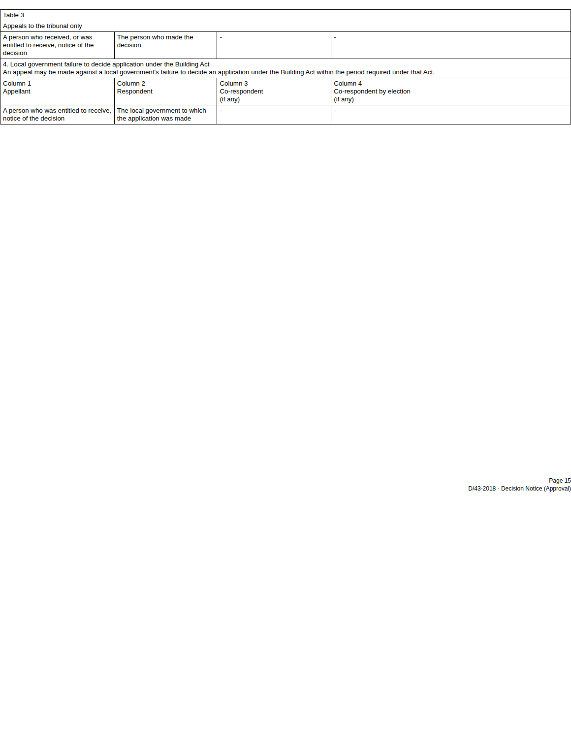| Table 3 |
| Appeals to the tribunal only |
| A person who received, or was entitled to receive, notice of the decision | The person who made the decision | - | - |
| 4. Local government failure to decide application under the Building Act An appeal may be made against a local government's failure to decide an application under the Building Act within the period required under that Act. |
| Column 1 Appellant | Column 2 Respondent | Column 3 Co-respondent (if any) | Column 4 Co-respondent by election (if any) |
| A person who was entitled to receive, notice of the decision | The local government to which the application was made | - | - |
Page 15
D/43-2018 - Decision Notice (Approval)